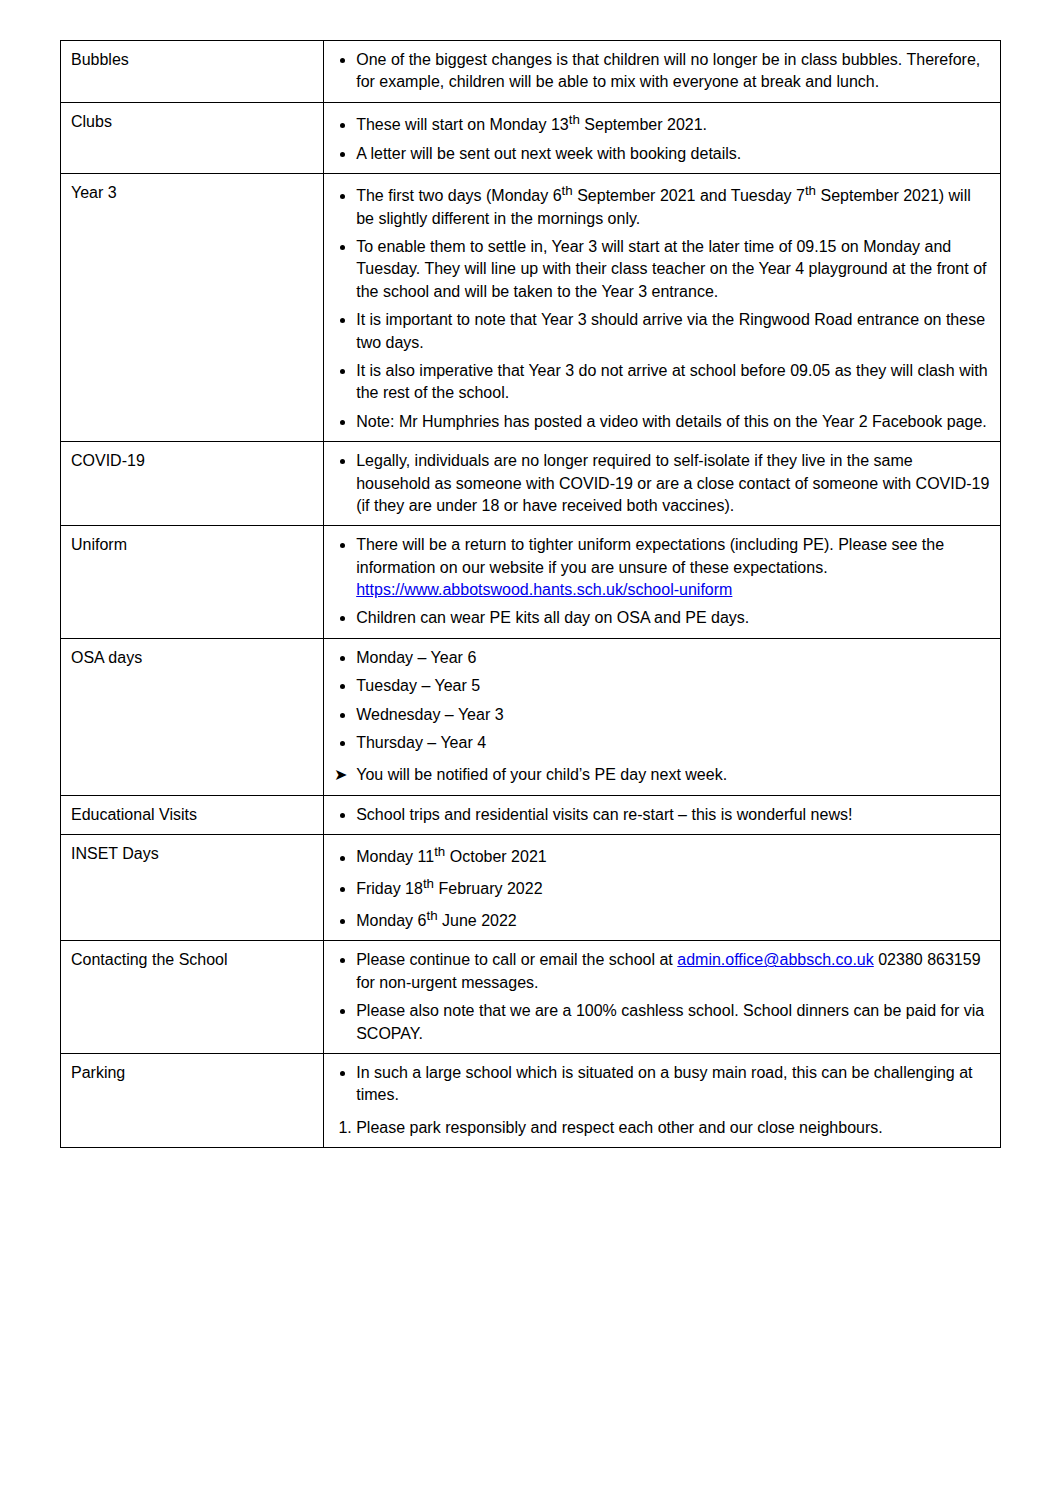| Bubbles | One of the biggest changes is that children will no longer be in class bubbles. Therefore, for example, children will be able to mix with everyone at break and lunch. |
| Clubs | These will start on Monday 13 th September 2021. A letter will be sent out next week with booking details. |
| Year 3 | The first two days (Monday 6 th September 2021 and Tuesday 7 th September 2021) will be slightly different in the mornings only. To enable them to settle in, Year 3 will start at the later time of 09.15 on Monday and Tuesday. They will line up with their class teacher on the Year 4 playground at the front of the school and will be taken to the Year 3 entrance. It is important to note that Year 3 should arrive via the Ringwood Road entrance on these two days. It is also imperative that Year 3 do not arrive at school before 09.05 as they will clash with the rest of the school. Note: Mr Humphries has posted a video with details of this on the Year 2 Facebook page. |
| COVID-19 | Legally, individuals are no longer required to self-isolate if they live in the same household as someone with COVID-19 or are a close contact of someone with COVID-19 (if they are under 18 or have received both vaccines). |
| Uniform | There will be a return to tighter uniform expectations (including PE). Please see the information on our website if you are unsure of these expectations. https://www.abbotswood.hants.sch.uk/school-uniform Children can wear PE kits all day on OSA and PE days. |
| OSA days | Monday – Year 6 Tuesday – Year 5 Wednesday – Year 3 Thursday – Year 4 You will be notified of your child’s PE day next week. |
| Educational Visits | School trips and residential visits can re-start – this is wonderful news! |
| INSET Days | Monday 11 th October 2021 Friday 18 th February 2022 Monday 6 th June 2022 |
| Contacting the School | Please continue to call or email the school at admin.office@abbsch.co.uk 02380 863159 for non-urgent messages. Please also note that we are a 100% cashless school. School dinners can be paid for via SCOPAY. |
| Parking | In such a large school which is situated on a busy main road, this can be challenging at times. Please park responsibly and respect each other and our close neighbours. |